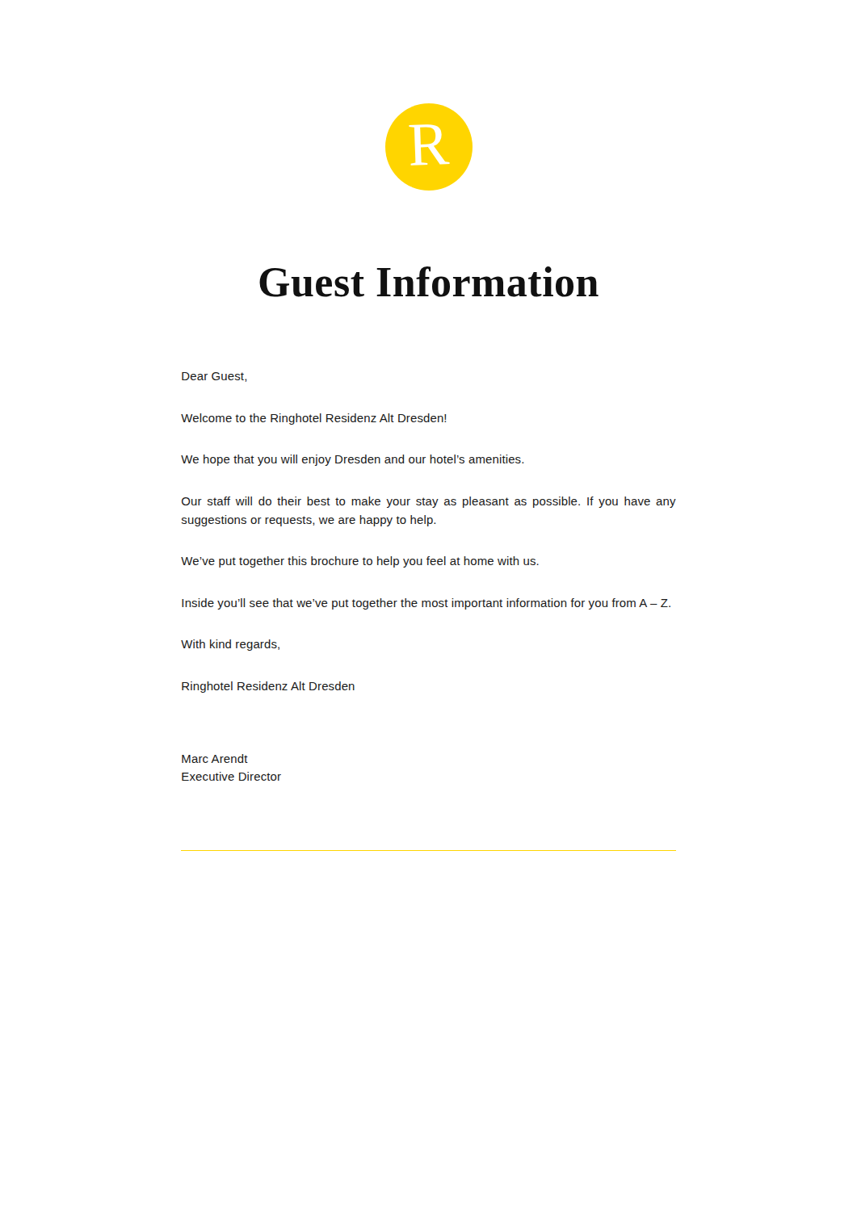R
Guest Information
Dear Guest,
Welcome to the Ringhotel Residenz Alt Dresden!
We hope that you will enjoy Dresden and our hotel’s amenities.
Our staff will do their best to make your stay as pleasant as possible. If you have any suggestions or requests, we are happy to help.
We’ve put together this brochure to help you feel at home with us.
Inside you’ll see that we’ve put together the most important information for you from A – Z.
With kind regards,
Ringhotel Residenz Alt Dresden
Marc Arendt
Executive Director